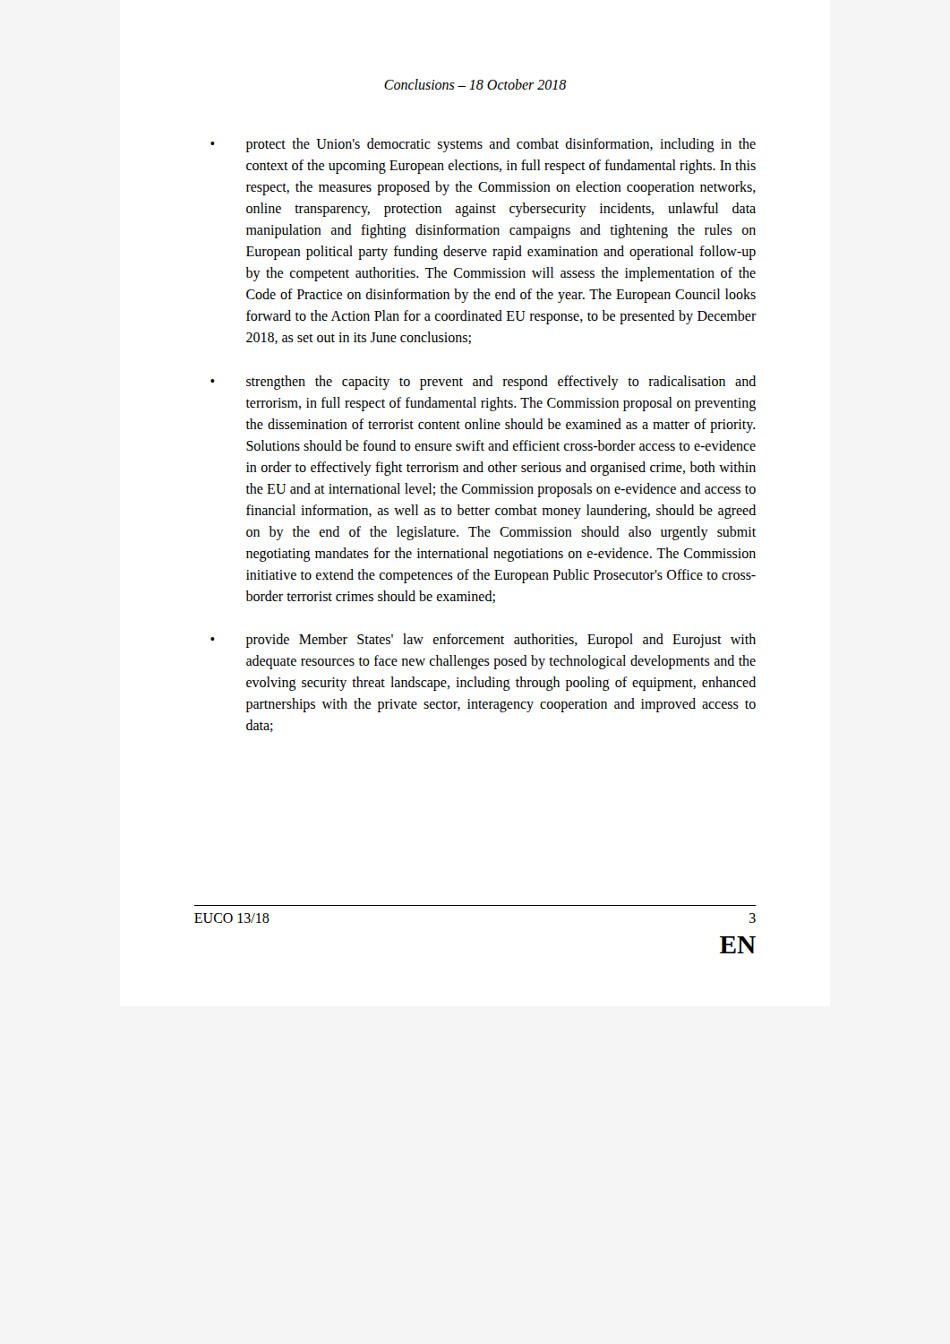Conclusions – 18 October 2018
protect the Union's democratic systems and combat disinformation, including in the context of the upcoming European elections, in full respect of fundamental rights. In this respect, the measures proposed by the Commission on election cooperation networks, online transparency, protection against cybersecurity incidents, unlawful data manipulation and fighting disinformation campaigns and tightening the rules on European political party funding deserve rapid examination and operational follow-up by the competent authorities. The Commission will assess the implementation of the Code of Practice on disinformation by the end of the year. The European Council looks forward to the Action Plan for a coordinated EU response, to be presented by December 2018, as set out in its June conclusions;
strengthen the capacity to prevent and respond effectively to radicalisation and terrorism, in full respect of fundamental rights. The Commission proposal on preventing the dissemination of terrorist content online should be examined as a matter of priority. Solutions should be found to ensure swift and efficient cross-border access to e-evidence in order to effectively fight terrorism and other serious and organised crime, both within the EU and at international level; the Commission proposals on e-evidence and access to financial information, as well as to better combat money laundering, should be agreed on by the end of the legislature. The Commission should also urgently submit negotiating mandates for the international negotiations on e-evidence. The Commission initiative to extend the competences of the European Public Prosecutor's Office to cross-border terrorist crimes should be examined;
provide Member States' law enforcement authorities, Europol and Eurojust with adequate resources to face new challenges posed by technological developments and the evolving security threat landscape, including through pooling of equipment, enhanced partnerships with the private sector, interagency cooperation and improved access to data;
EUCO 13/18 3
EN